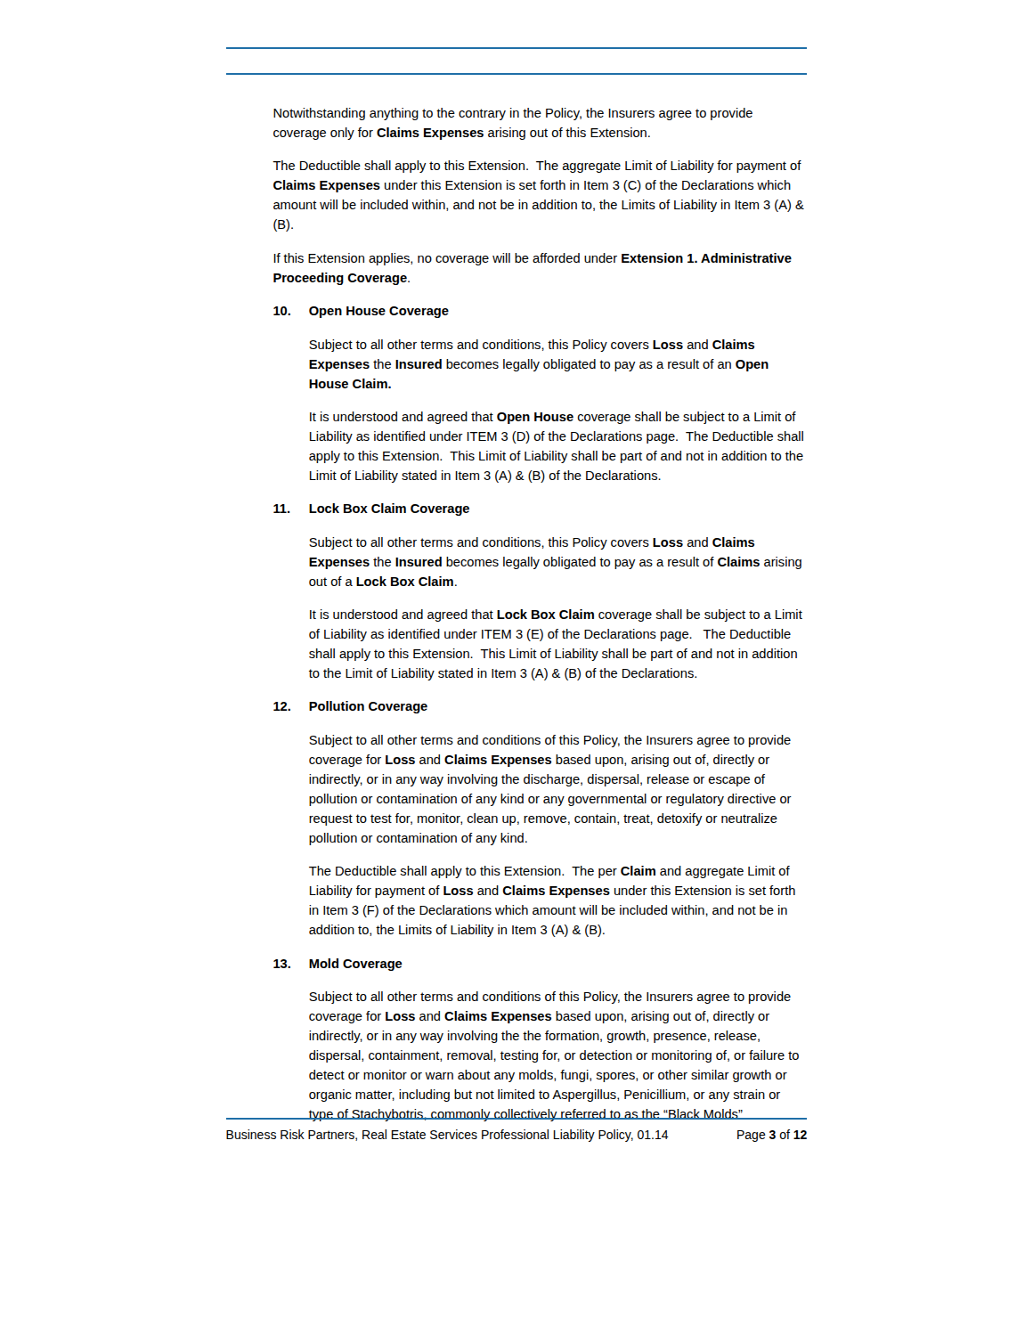Notwithstanding anything to the contrary in the Policy, the Insurers agree to provide coverage only for Claims Expenses arising out of this Extension.
The Deductible shall apply to this Extension. The aggregate Limit of Liability for payment of Claims Expenses under this Extension is set forth in Item 3 (C) of the Declarations which amount will be included within, and not be in addition to, the Limits of Liability in Item 3 (A) & (B).
If this Extension applies, no coverage will be afforded under Extension 1. Administrative Proceeding Coverage.
10. Open House Coverage
Subject to all other terms and conditions, this Policy covers Loss and Claims Expenses the Insured becomes legally obligated to pay as a result of an Open House Claim.
It is understood and agreed that Open House coverage shall be subject to a Limit of Liability as identified under ITEM 3 (D) of the Declarations page. The Deductible shall apply to this Extension. This Limit of Liability shall be part of and not in addition to the Limit of Liability stated in Item 3 (A) & (B) of the Declarations.
11. Lock Box Claim Coverage
Subject to all other terms and conditions, this Policy covers Loss and Claims Expenses the Insured becomes legally obligated to pay as a result of Claims arising out of a Lock Box Claim.
It is understood and agreed that Lock Box Claim coverage shall be subject to a Limit of Liability as identified under ITEM 3 (E) of the Declarations page. The Deductible shall apply to this Extension. This Limit of Liability shall be part of and not in addition to the Limit of Liability stated in Item 3 (A) & (B) of the Declarations.
12. Pollution Coverage
Subject to all other terms and conditions of this Policy, the Insurers agree to provide coverage for Loss and Claims Expenses based upon, arising out of, directly or indirectly, or in any way involving the discharge, dispersal, release or escape of pollution or contamination of any kind or any governmental or regulatory directive or request to test for, monitor, clean up, remove, contain, treat, detoxify or neutralize pollution or contamination of any kind.
The Deductible shall apply to this Extension. The per Claim and aggregate Limit of Liability for payment of Loss and Claims Expenses under this Extension is set forth in Item 3 (F) of the Declarations which amount will be included within, and not be in addition to, the Limits of Liability in Item 3 (A) & (B).
13. Mold Coverage
Subject to all other terms and conditions of this Policy, the Insurers agree to provide coverage for Loss and Claims Expenses based upon, arising out of, directly or indirectly, or in any way involving the the formation, growth, presence, release, dispersal, containment, removal, testing for, or detection or monitoring of, or failure to detect or monitor or warn about any molds, fungi, spores, or other similar growth or organic matter, including but not limited to Aspergillus, Penicillium, or any strain or type of Stachybotris, commonly collectively referred to as the “Black Molds”
Business Risk Partners, Real Estate Services Professional Liability Policy, 01.14
Page 3 of 12